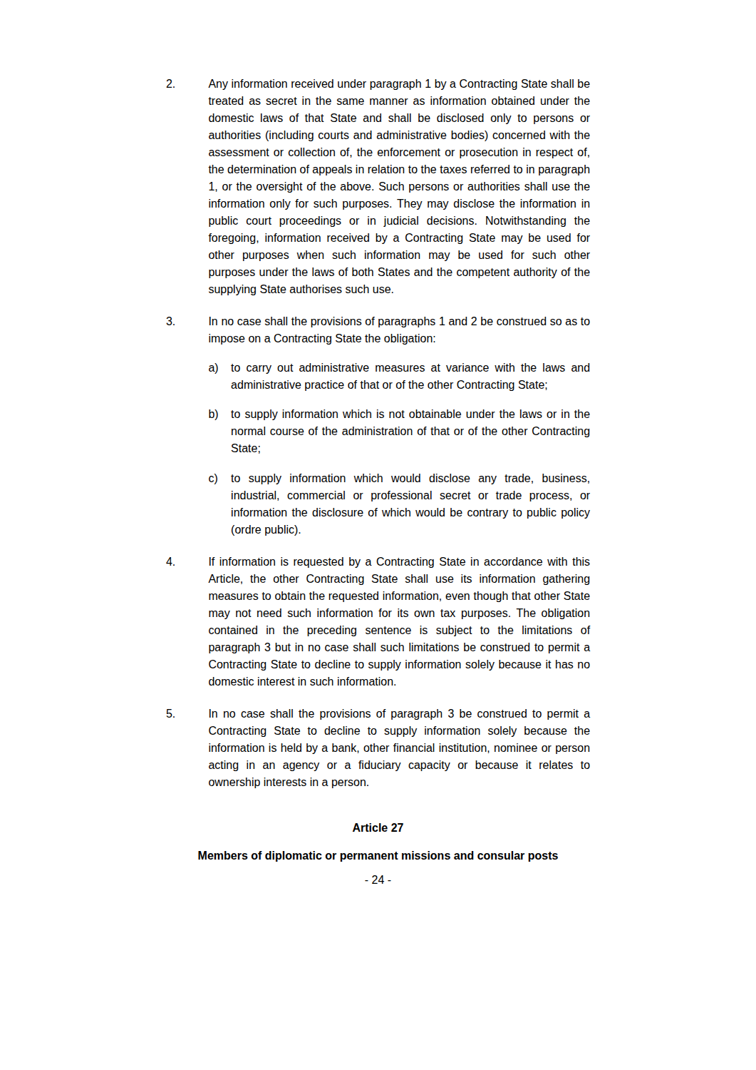2. Any information received under paragraph 1 by a Contracting State shall be treated as secret in the same manner as information obtained under the domestic laws of that State and shall be disclosed only to persons or authorities (including courts and administrative bodies) concerned with the assessment or collection of, the enforcement or prosecution in respect of, the determination of appeals in relation to the taxes referred to in paragraph 1, or the oversight of the above. Such persons or authorities shall use the information only for such purposes. They may disclose the information in public court proceedings or in judicial decisions. Notwithstanding the foregoing, information received by a Contracting State may be used for other purposes when such information may be used for such other purposes under the laws of both States and the competent authority of the supplying State authorises such use.
3. In no case shall the provisions of paragraphs 1 and 2 be construed so as to impose on a Contracting State the obligation:
a) to carry out administrative measures at variance with the laws and administrative practice of that or of the other Contracting State;
b) to supply information which is not obtainable under the laws or in the normal course of the administration of that or of the other Contracting State;
c) to supply information which would disclose any trade, business, industrial, commercial or professional secret or trade process, or information the disclosure of which would be contrary to public policy (ordre public).
4. If information is requested by a Contracting State in accordance with this Article, the other Contracting State shall use its information gathering measures to obtain the requested information, even though that other State may not need such information for its own tax purposes. The obligation contained in the preceding sentence is subject to the limitations of paragraph 3 but in no case shall such limitations be construed to permit a Contracting State to decline to supply information solely because it has no domestic interest in such information.
5. In no case shall the provisions of paragraph 3 be construed to permit a Contracting State to decline to supply information solely because the information is held by a bank, other financial institution, nominee or person acting in an agency or a fiduciary capacity or because it relates to ownership interests in a person.
Article 27
Members of diplomatic or permanent missions and consular posts
- 24 -